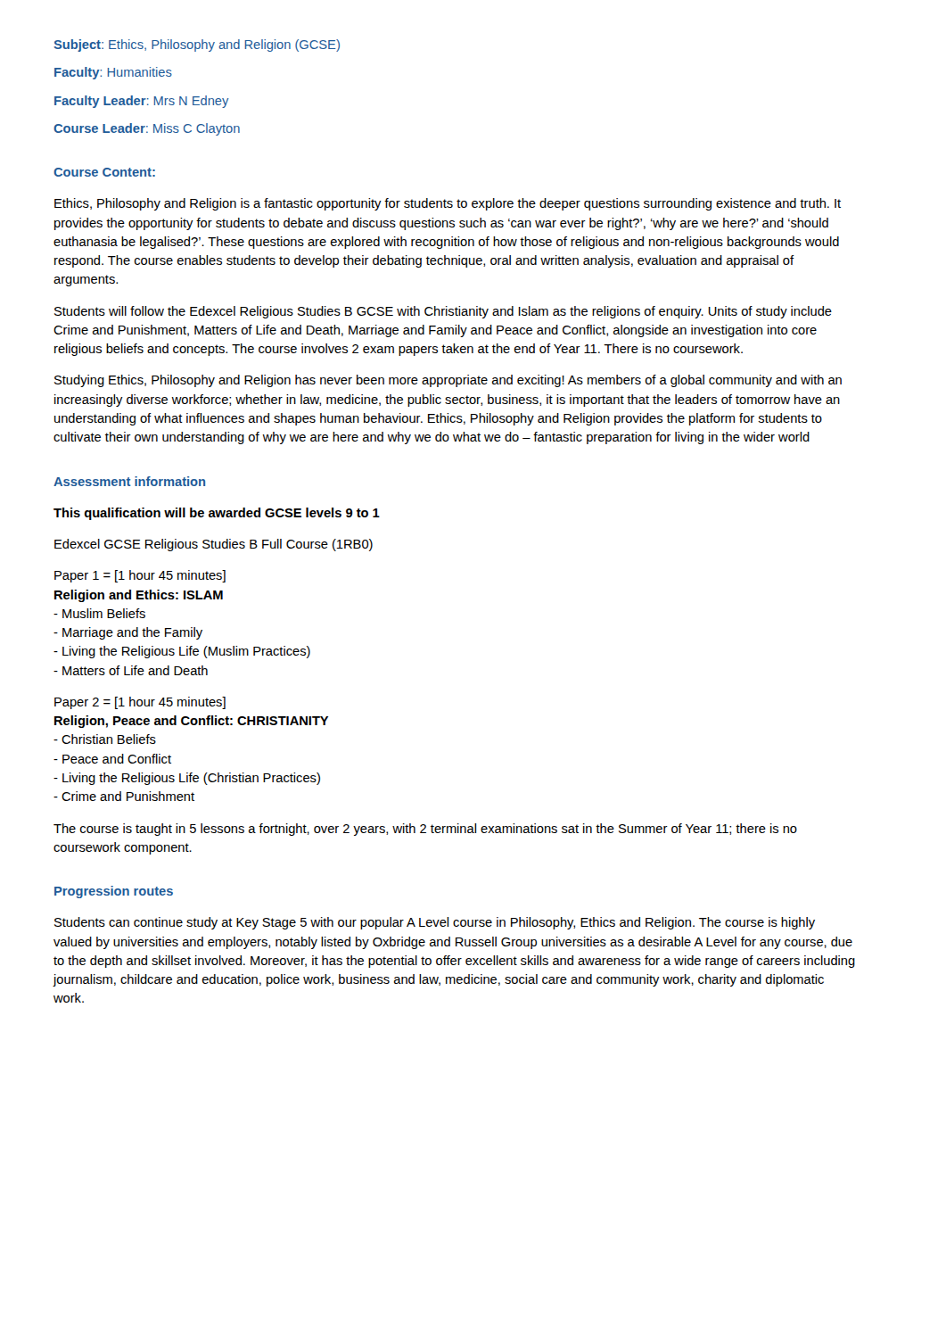Subject: Ethics, Philosophy and Religion (GCSE)
Faculty: Humanities
Faculty Leader: Mrs N Edney
Course Leader: Miss C Clayton
Course Content:
Ethics, Philosophy and Religion is a fantastic opportunity for students to explore the deeper questions surrounding existence and truth. It provides the opportunity for students to debate and discuss questions such as ‘can war ever be right?’, ‘why are we here?’ and ‘should euthanasia be legalised?’. These questions are explored with recognition of how those of religious and non-religious backgrounds would respond. The course enables students to develop their debating technique, oral and written analysis, evaluation and appraisal of arguments.
Students will follow the Edexcel Religious Studies B GCSE with Christianity and Islam as the religions of enquiry. Units of study include Crime and Punishment, Matters of Life and Death, Marriage and Family and Peace and Conflict, alongside an investigation into core religious beliefs and concepts. The course involves 2 exam papers taken at the end of Year 11. There is no coursework.
Studying Ethics, Philosophy and Religion has never been more appropriate and exciting! As members of a global community and with an increasingly diverse workforce; whether in law, medicine, the public sector, business, it is important that the leaders of tomorrow have an understanding of what influences and shapes human behaviour. Ethics, Philosophy and Religion provides the platform for students to cultivate their own understanding of why we are here and why we do what we do – fantastic preparation for living in the wider world
Assessment information
This qualification will be awarded GCSE levels 9 to 1
Edexcel GCSE Religious Studies B Full Course (1RB0)
Paper 1 = [1 hour 45 minutes]
Religion and Ethics: ISLAM
- Muslim Beliefs
- Marriage and the Family
- Living the Religious Life (Muslim Practices)
- Matters of Life and Death
Paper 2 = [1 hour 45 minutes]
Religion, Peace and Conflict: CHRISTIANITY
- Christian Beliefs
- Peace and Conflict
- Living the Religious Life (Christian Practices)
- Crime and Punishment
The course is taught in 5 lessons a fortnight, over 2 years, with 2 terminal examinations sat in the Summer of Year 11; there is no coursework component.
Progression routes
Students can continue study at Key Stage 5 with our popular A Level course in Philosophy, Ethics and Religion. The course is highly valued by universities and employers, notably listed by Oxbridge and Russell Group universities as a desirable A Level for any course, due to the depth and skillset involved. Moreover, it has the potential to offer excellent skills and awareness for a wide range of careers including journalism, childcare and education, police work, business and law, medicine, social care and community work, charity and diplomatic work.